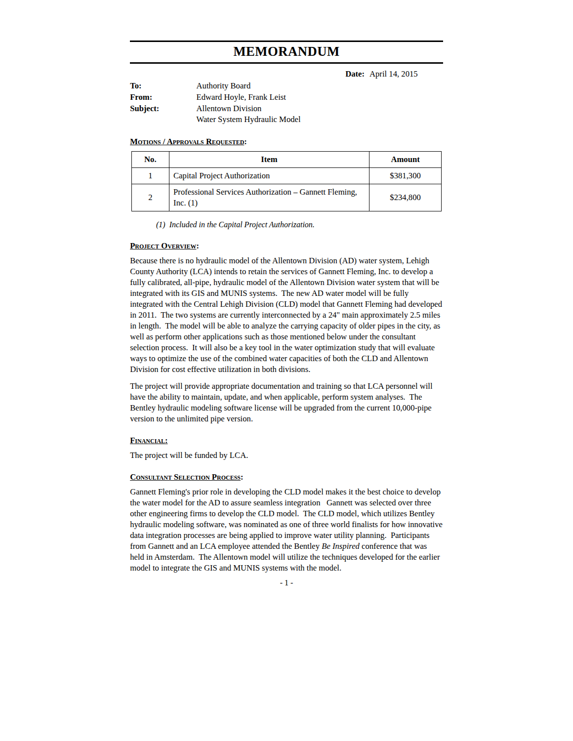MEMORANDUM
Date: April 14, 2015
| To: | Authority Board |
| From: | Edward Hoyle, Frank Leist |
| Subject: | Allentown Division Water System Hydraulic Model |
Motions / Approvals Requested:
| No. | Item | Amount |
| --- | --- | --- |
| 1 | Capital Project Authorization | $381,300 |
| 2 | Professional Services Authorization – Gannett Fleming, Inc. (1) | $234,800 |
(1) Included in the Capital Project Authorization.
Project Overview:
Because there is no hydraulic model of the Allentown Division (AD) water system, Lehigh County Authority (LCA) intends to retain the services of Gannett Fleming, Inc. to develop a fully calibrated, all-pipe, hydraulic model of the Allentown Division water system that will be integrated with its GIS and MUNIS systems. The new AD water model will be fully integrated with the Central Lehigh Division (CLD) model that Gannett Fleming had developed in 2011. The two systems are currently interconnected by a 24" main approximately 2.5 miles in length. The model will be able to analyze the carrying capacity of older pipes in the city, as well as perform other applications such as those mentioned below under the consultant selection process. It will also be a key tool in the water optimization study that will evaluate ways to optimize the use of the combined water capacities of both the CLD and Allentown Division for cost effective utilization in both divisions.
The project will provide appropriate documentation and training so that LCA personnel will have the ability to maintain, update, and when applicable, perform system analyses. The Bentley hydraulic modeling software license will be upgraded from the current 10,000-pipe version to the unlimited pipe version.
Financial:
The project will be funded by LCA.
Consultant Selection Process:
Gannett Fleming's prior role in developing the CLD model makes it the best choice to develop the water model for the AD to assure seamless integration Gannett was selected over three other engineering firms to develop the CLD model. The CLD model, which utilizes Bentley hydraulic modeling software, was nominated as one of three world finalists for how innovative data integration processes are being applied to improve water utility planning. Participants from Gannett and an LCA employee attended the Bentley Be Inspired conference that was held in Amsterdam. The Allentown model will utilize the techniques developed for the earlier model to integrate the GIS and MUNIS systems with the model.
- 1 -